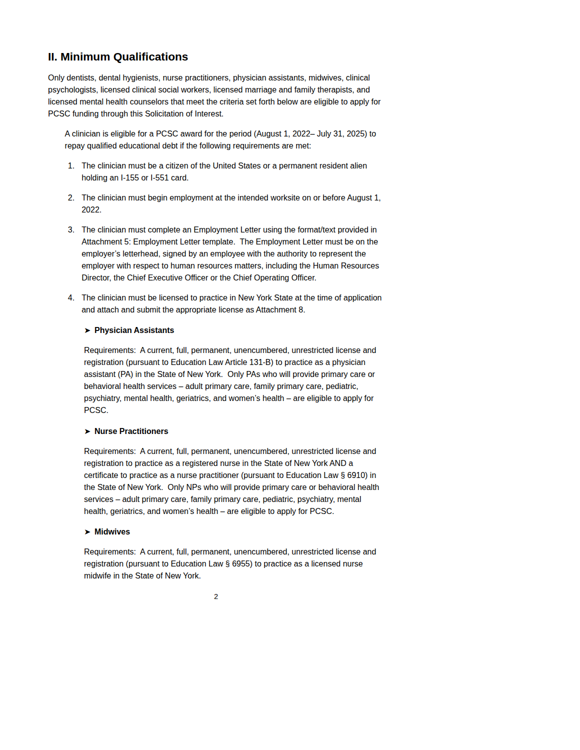II. Minimum Qualifications
Only dentists, dental hygienists, nurse practitioners, physician assistants, midwives, clinical psychologists, licensed clinical social workers, licensed marriage and family therapists, and licensed mental health counselors that meet the criteria set forth below are eligible to apply for PCSC funding through this Solicitation of Interest.
A clinician is eligible for a PCSC award for the period (August 1, 2022– July 31, 2025) to repay qualified educational debt if the following requirements are met:
The clinician must be a citizen of the United States or a permanent resident alien holding an I-155 or I-551 card.
The clinician must begin employment at the intended worksite on or before August 1, 2022.
The clinician must complete an Employment Letter using the format/text provided in Attachment 5: Employment Letter template. The Employment Letter must be on the employer’s letterhead, signed by an employee with the authority to represent the employer with respect to human resources matters, including the Human Resources Director, the Chief Executive Officer or the Chief Operating Officer.
The clinician must be licensed to practice in New York State at the time of application and attach and submit the appropriate license as Attachment 8.
Physician Assistants
Requirements: A current, full, permanent, unencumbered, unrestricted license and registration (pursuant to Education Law Article 131-B) to practice as a physician assistant (PA) in the State of New York. Only PAs who will provide primary care or behavioral health services – adult primary care, family primary care, pediatric, psychiatry, mental health, geriatrics, and women’s health – are eligible to apply for PCSC.
Nurse Practitioners
Requirements: A current, full, permanent, unencumbered, unrestricted license and registration to practice as a registered nurse in the State of New York AND a certificate to practice as a nurse practitioner (pursuant to Education Law § 6910) in the State of New York. Only NPs who will provide primary care or behavioral health services – adult primary care, family primary care, pediatric, psychiatry, mental health, geriatrics, and women’s health – are eligible to apply for PCSC.
Midwives
Requirements: A current, full, permanent, unencumbered, unrestricted license and registration (pursuant to Education Law § 6955) to practice as a licensed nurse midwife in the State of New York.
2